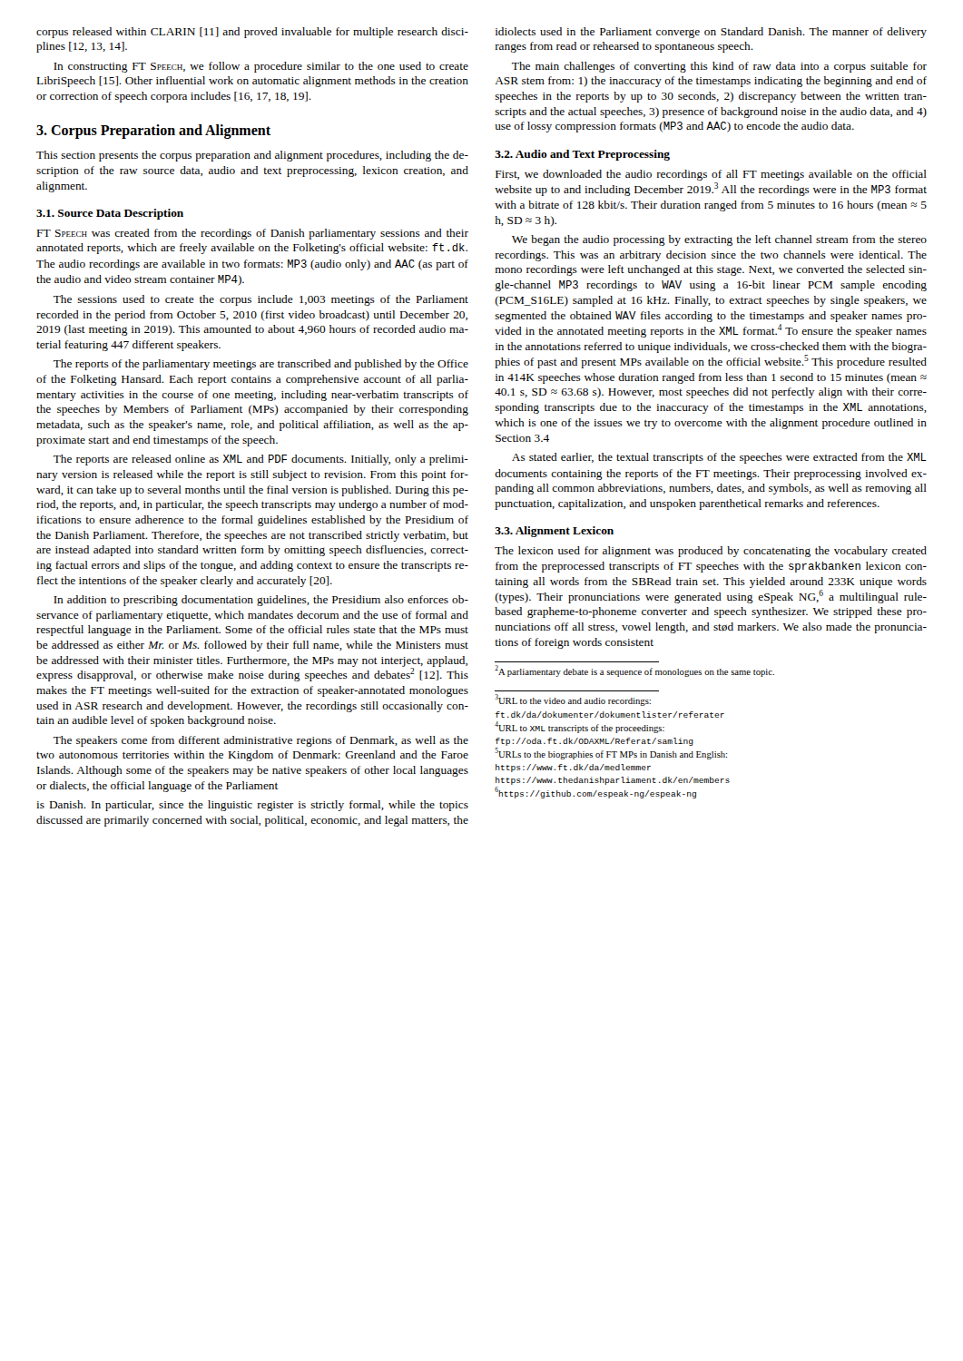corpus released within CLARIN [11] and proved invaluable for multiple research disciplines [12, 13, 14].
In constructing FT Speech, we follow a procedure similar to the one used to create LibriSpeech [15]. Other influential work on automatic alignment methods in the creation or correction of speech corpora includes [16, 17, 18, 19].
3. Corpus Preparation and Alignment
This section presents the corpus preparation and alignment procedures, including the description of the raw source data, audio and text preprocessing, lexicon creation, and alignment.
3.1. Source Data Description
FT Speech was created from the recordings of Danish parliamentary sessions and their annotated reports, which are freely available on the Folketing's official website: ft.dk. The audio recordings are available in two formats: MP3 (audio only) and AAC (as part of the audio and video stream container MP4).
The sessions used to create the corpus include 1,003 meetings of the Parliament recorded in the period from October 5, 2010 (first video broadcast) until December 20, 2019 (last meeting in 2019). This amounted to about 4,960 hours of recorded audio material featuring 447 different speakers.
The reports of the parliamentary meetings are transcribed and published by the Office of the Folketing Hansard. Each report contains a comprehensive account of all parliamentary activities in the course of one meeting, including near-verbatim transcripts of the speeches by Members of Parliament (MPs) accompanied by their corresponding metadata, such as the speaker's name, role, and political affiliation, as well as the approximate start and end timestamps of the speech.
The reports are released online as XML and PDF documents. Initially, only a preliminary version is released while the report is still subject to revision. From this point forward, it can take up to several months until the final version is published. During this period, the reports, and, in particular, the speech transcripts may undergo a number of modifications to ensure adherence to the formal guidelines established by the Presidium of the Danish Parliament. Therefore, the speeches are not transcribed strictly verbatim, but are instead adapted into standard written form by omitting speech disfluencies, correcting factual errors and slips of the tongue, and adding context to ensure the transcripts reflect the intentions of the speaker clearly and accurately [20].
In addition to prescribing documentation guidelines, the Presidium also enforces observance of parliamentary etiquette, which mandates decorum and the use of formal and respectful language in the Parliament. Some of the official rules state that the MPs must be addressed as either Mr. or Ms. followed by their full name, while the Ministers must be addressed with their minister titles. Furthermore, the MPs may not interject, applaud, express disapproval, or otherwise make noise during speeches and debates2 [12]. This makes the FT meetings well-suited for the extraction of speaker-annotated monologues used in ASR research and development. However, the recordings still occasionally contain an audible level of spoken background noise.
The speakers come from different administrative regions of Denmark, as well as the two autonomous territories within the Kingdom of Denmark: Greenland and the Faroe Islands. Although some of the speakers may be native speakers of other local languages or dialects, the official language of the Parliament
is Danish. In particular, since the linguistic register is strictly formal, while the topics discussed are primarily concerned with social, political, economic, and legal matters, the idiolects used in the Parliament converge on Standard Danish. The manner of delivery ranges from read or rehearsed to spontaneous speech.
The main challenges of converting this kind of raw data into a corpus suitable for ASR stem from: 1) the inaccuracy of the timestamps indicating the beginning and end of speeches in the reports by up to 30 seconds, 2) discrepancy between the written transcripts and the actual speeches, 3) presence of background noise in the audio data, and 4) use of lossy compression formats (MP3 and AAC) to encode the audio data.
3.2. Audio and Text Preprocessing
First, we downloaded the audio recordings of all FT meetings available on the official website up to and including December 2019.3 All the recordings were in the MP3 format with a bitrate of 128 kbit/s. Their duration ranged from 5 minutes to 16 hours (mean ≈ 5 h, SD ≈ 3 h).
We began the audio processing by extracting the left channel stream from the stereo recordings. This was an arbitrary decision since the two channels were identical. The mono recordings were left unchanged at this stage. Next, we converted the selected single-channel MP3 recordings to WAV using a 16-bit linear PCM sample encoding (PCM_S16LE) sampled at 16 kHz. Finally, to extract speeches by single speakers, we segmented the obtained WAV files according to the timestamps and speaker names provided in the annotated meeting reports in the XML format.4 To ensure the speaker names in the annotations referred to unique individuals, we cross-checked them with the biographies of past and present MPs available on the official website.5 This procedure resulted in 414K speeches whose duration ranged from less than 1 second to 15 minutes (mean ≈ 40.1 s, SD ≈ 63.68 s). However, most speeches did not perfectly align with their corresponding transcripts due to the inaccuracy of the timestamps in the XML annotations, which is one of the issues we try to overcome with the alignment procedure outlined in Section 3.4
As stated earlier, the textual transcripts of the speeches were extracted from the XML documents containing the reports of the FT meetings. Their preprocessing involved expanding all common abbreviations, numbers, dates, and symbols, as well as removing all punctuation, capitalization, and unspoken parenthetical remarks and references.
3.3. Alignment Lexicon
The lexicon used for alignment was produced by concatenating the vocabulary created from the preprocessed transcripts of FT speeches with the sprakbanken lexicon containing all words from the SBRead train set. This yielded around 233K unique words (types). Their pronunciations were generated using eSpeak NG,6 a multilingual rule-based grapheme-to-phoneme converter and speech synthesizer. We stripped these pronunciations off all stress, vowel length, and stød markers. We also made the pronunciations of foreign words consistent
2A parliamentary debate is a sequence of monologues on the same topic.
3URL to the video and audio recordings:
ft.dk/da/dokumenter/dokumentlister/referater
4URL to XML transcripts of the proceedings:
ftp://oda.ft.dk/ODAXML/Referat/samling
5URLs to the biographies of FT MPs in Danish and English:
https://www.ft.dk/da/medlemmer
https://www.thedanishparliament.dk/en/members
6https://github.com/espeak-ng/espeak-ng